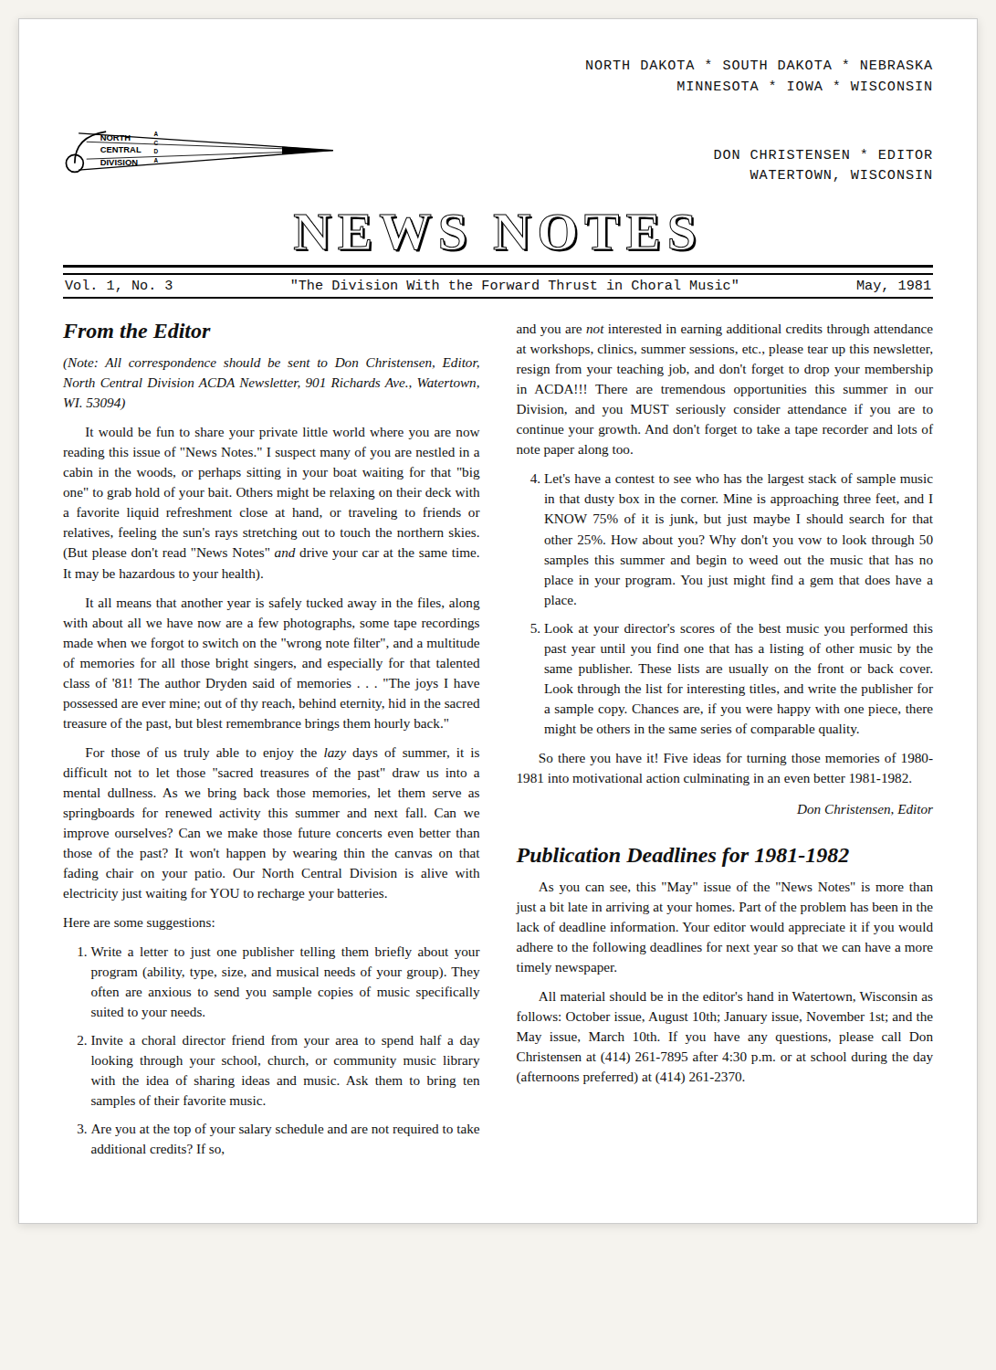NORTH DAKOTA * SOUTH DAKOTA * NEBRASKA
MINNESOTA * IOWA * WISCONSIN
NORTH CENTRAL DIVISION A C D A
DON CHRISTENSEN * EDITOR
WATERTOWN, WISCONSIN
NEWS NOTES
Vol. 1, No. 3 "The Division With the Forward Thrust in Choral Music" May, 1981
From the Editor
(Note: All correspondence should be sent to Don Christensen, Editor, North Central Division ACDA Newsletter, 901 Richards Ave., Watertown, WI. 53094)
It would be fun to share your private little world where you are now reading this issue of "News Notes." I suspect many of you are nestled in a cabin in the woods, or perhaps sitting in your boat waiting for that "big one" to grab hold of your bait. Others might be relaxing on their deck with a favorite liquid refreshment close at hand, or traveling to friends or relatives, feeling the sun's rays stretching out to touch the northern skies. (But please don't read "News Notes" and drive your car at the same time. It may be hazardous to your health).
It all means that another year is safely tucked away in the files, along with about all we have now are a few photographs, some tape recordings made when we forgot to switch on the "wrong note filter", and a multitude of memories for all those bright singers, and especially for that talented class of '81! The author Dryden said of memories . . . "The joys I have possessed are ever mine; out of thy reach, behind eternity, hid in the sacred treasure of the past, but blest remembrance brings them hourly back."
For those of us truly able to enjoy the lazy days of summer, it is difficult not to let those "sacred treasures of the past" draw us into a mental dullness. As we bring back those memories, let them serve as springboards for renewed activity this summer and next fall. Can we improve ourselves? Can we make those future concerts even better than those of the past? It won't happen by wearing thin the canvas on that fading chair on your patio. Our North Central Division is alive with electricity just waiting for YOU to recharge your batteries.
Here are some suggestions:
Write a letter to just one publisher telling them briefly about your program (ability, type, size, and musical needs of your group). They often are anxious to send you sample copies of music specifically suited to your needs.
Invite a choral director friend from your area to spend half a day looking through your school, church, or community music library with the idea of sharing ideas and music. Ask them to bring ten samples of their favorite music.
Are you at the top of your salary schedule and are not required to take additional credits? If so,
and you are not interested in earning additional credits through attendance at workshops, clinics, summer sessions, etc., please tear up this newsletter, resign from your teaching job, and don't forget to drop your membership in ACDA!!! There are tremendous opportunities this summer in our Division, and you MUST seriously consider attendance if you are to continue your growth. And don't forget to take a tape recorder and lots of note paper along too.
Let's have a contest to see who has the largest stack of sample music in that dusty box in the corner. Mine is approaching three feet, and I KNOW 75% of it is junk, but just maybe I should search for that other 25%. How about you? Why don't you vow to look through 50 samples this summer and begin to weed out the music that has no place in your program. You just might find a gem that does have a place.
Look at your director's scores of the best music you performed this past year until you find one that has a listing of other music by the same publisher. These lists are usually on the front or back cover. Look through the list for interesting titles, and write the publisher for a sample copy. Chances are, if you were happy with one piece, there might be others in the same series of comparable quality.
So there you have it! Five ideas for turning those memories of 1980-1981 into motivational action culminating in an even better 1981-1982.
Don Christensen, Editor
Publication Deadlines for 1981-1982
As you can see, this "May" issue of the "News Notes" is more than just a bit late in arriving at your homes. Part of the problem has been in the lack of deadline information. Your editor would appreciate it if you would adhere to the following deadlines for next year so that we can have a more timely newspaper.
All material should be in the editor's hand in Watertown, Wisconsin as follows: October issue, August 10th; January issue, November 1st; and the May issue, March 10th. If you have any questions, please call Don Christensen at (414) 261-7895 after 4:30 p.m. or at school during the day (afternoons preferred) at (414) 261-2370.